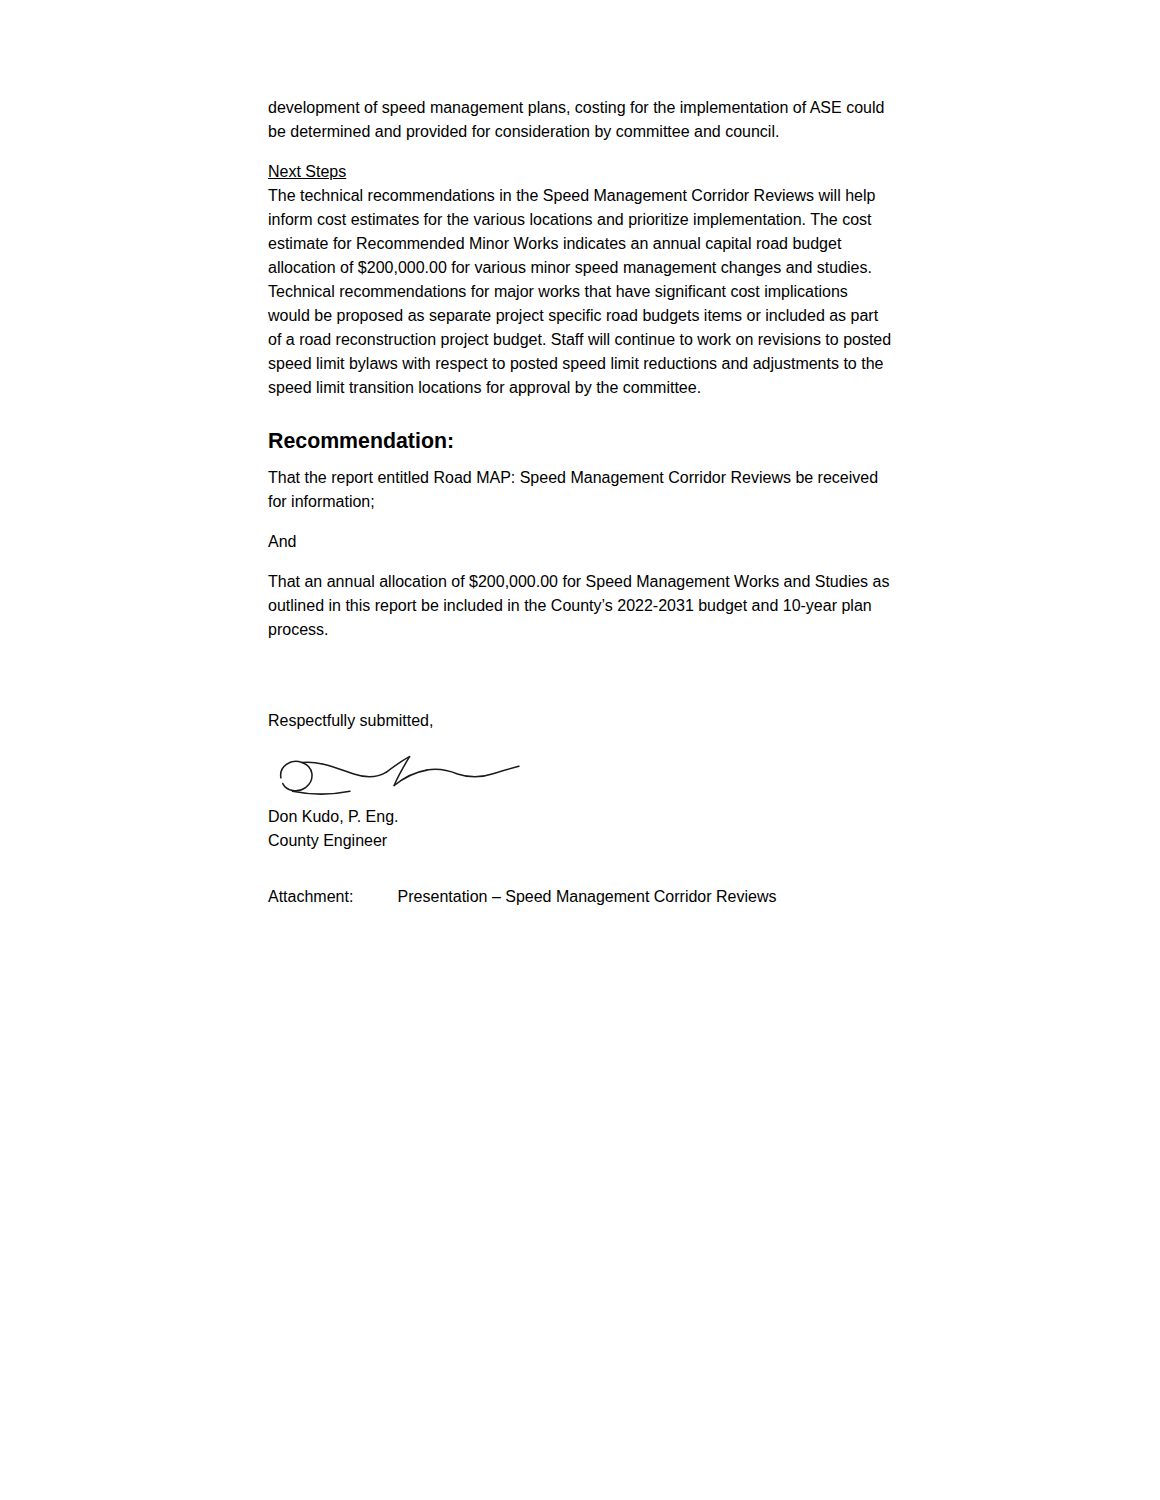development of speed management plans, costing for the implementation of ASE could be determined and provided for consideration by committee and council.
Next Steps
The technical recommendations in the Speed Management Corridor Reviews will help inform cost estimates for the various locations and prioritize implementation. The cost estimate for Recommended Minor Works indicates an annual capital road budget allocation of $200,000.00 for various minor speed management changes and studies. Technical recommendations for major works that have significant cost implications would be proposed as separate project specific road budgets items or included as part of a road reconstruction project budget. Staff will continue to work on revisions to posted speed limit bylaws with respect to posted speed limit reductions and adjustments to the speed limit transition locations for approval by the committee.
Recommendation:
That the report entitled Road MAP: Speed Management Corridor Reviews be received for information;
And
That an annual allocation of $200,000.00 for Speed Management Works and Studies as outlined in this report be included in the County’s 2022-2031 budget and 10-year plan process.
Respectfully submitted,
Don Kudo, P. Eng.
County Engineer
Attachment: Presentation – Speed Management Corridor Reviews